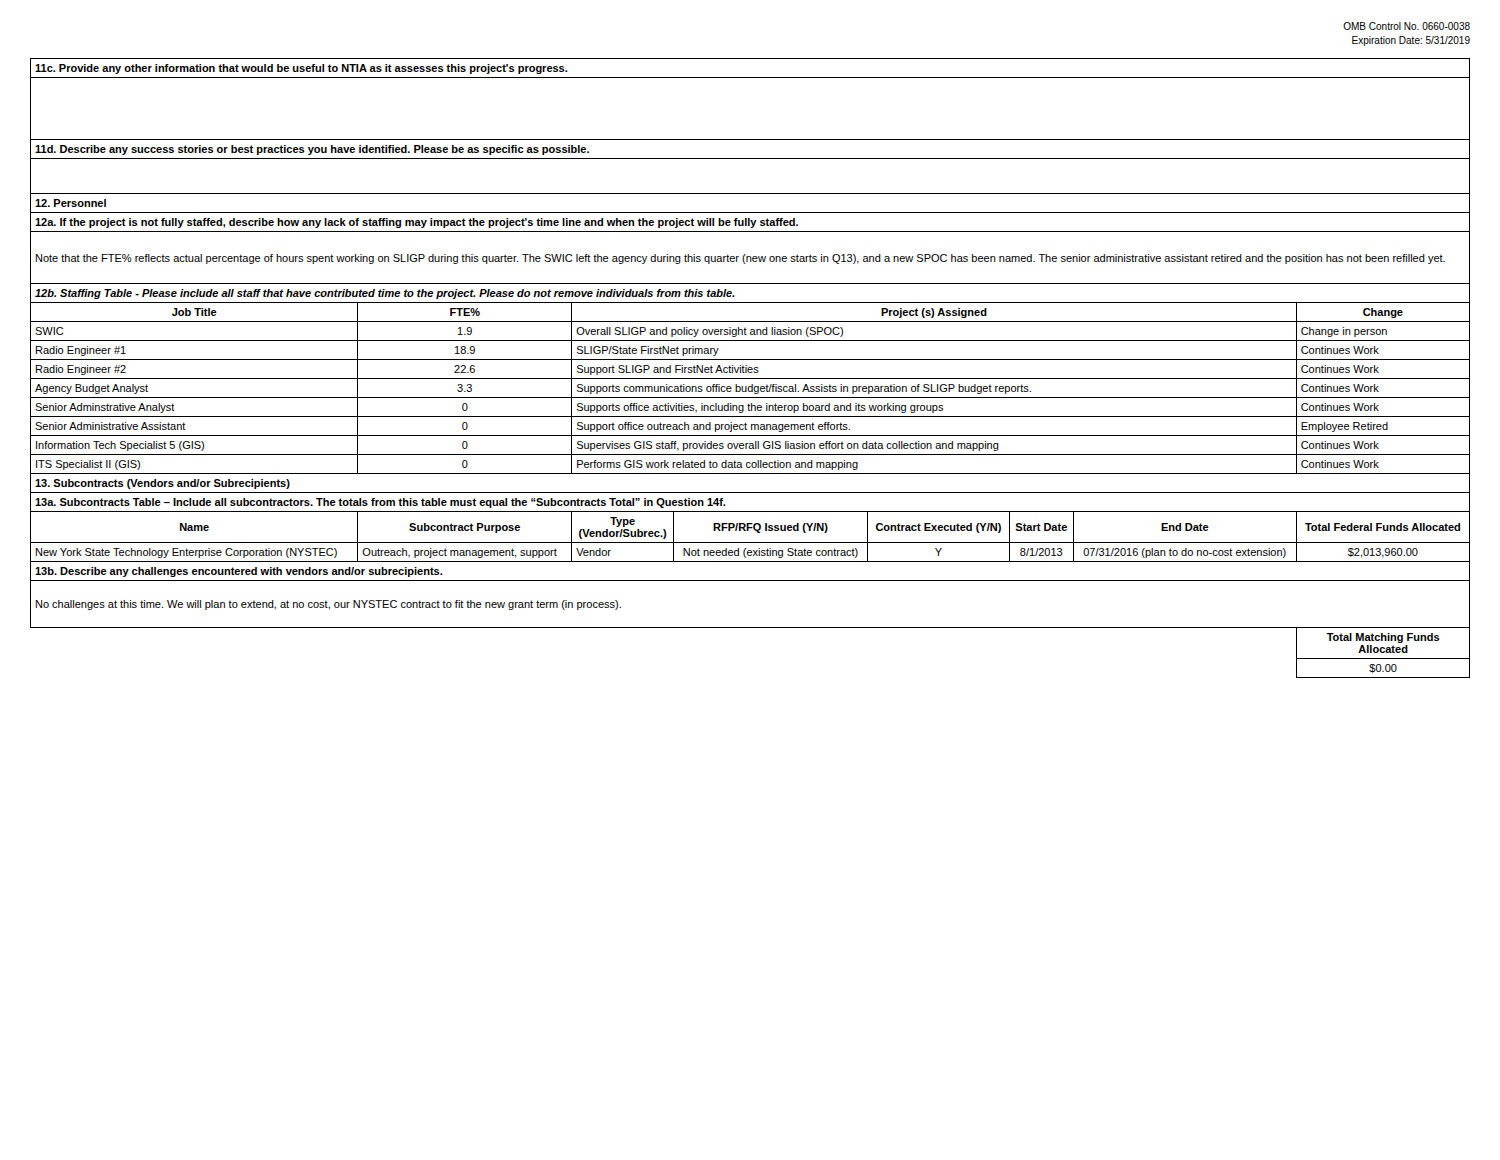OMB Control No. 0660-0038
Expiration Date: 5/31/2019
| 11c. Provide any other information that would be useful to NTIA as it assesses this project's progress. |
| 11d. Describe any success stories or best practices you have identified. Please be as specific as possible. |
| 12. Personnel |
| 12a. If the project is not fully staffed, describe how any lack of staffing may impact the project's time line and when the project will be fully staffed. |
| Note that the FTE% reflects actual percentage of hours spent working on SLIGP during this quarter. The SWIC left the agency during this quarter (new one starts in Q13), and a new SPOC has been named. The senior administrative assistant retired and the position has not been refilled yet. |
| 12b. Staffing Table - Please include all staff that have contributed time to the project. Please do not remove individuals from this table. |
| Job Title | FTE% | Project (s) Assigned | Change |
| SWIC | 1.9 | Overall SLIGP and policy oversight and liasion (SPOC) | Change in person |
| Radio Engineer #1 | 18.9 | SLIGP/State FirstNet primary | Continues Work |
| Radio Engineer #2 | 22.6 | Support SLIGP and FirstNet Activities | Continues Work |
| Agency Budget Analyst | 3.3 | Supports communications office budget/fiscal. Assists in preparation of SLIGP budget reports. | Continues Work |
| Senior Adminstrative Analyst | 0 | Supports office activities, including the interop board and its working groups | Continues Work |
| Senior Administrative Assistant | 0 | Support office outreach and project management efforts. | Employee Retired |
| Information Tech Specialist 5 (GIS) | 0 | Supervises GIS staff, provides overall GIS liasion effort on data collection and mapping | Continues Work |
| ITS Specialist II (GIS) | 0 | Performs GIS work related to data collection and mapping | Continues Work |
| 13. Subcontracts (Vendors and/or Subrecipients) |
| 13a. Subcontracts Table – Include all subcontractors. The totals from this table must equal the “Subcontracts Total” in Question 14f. |
| Name | Subcontract Purpose | Type (Vendor/Subrec.) | RFP/RFQ Issued (Y/N) | Contract Executed (Y/N) | Start Date | End Date | Total Federal Funds Allocated |
| New York State Technology Enterprise Corporation (NYSTEC) | Outreach, project management, support | Vendor | Not needed (existing State contract) | Y | 8/1/2013 | 07/31/2016 (plan to do no-cost extension) | $2,013,960.00 |
| 13b. Describe any challenges encountered with vendors and/or subrecipients. |
| No challenges at this time. We will plan to extend, at no cost, our NYSTEC contract to fit the new grant term (in process). |
| | Total Matching Funds Allocated |
| | $0.00 |